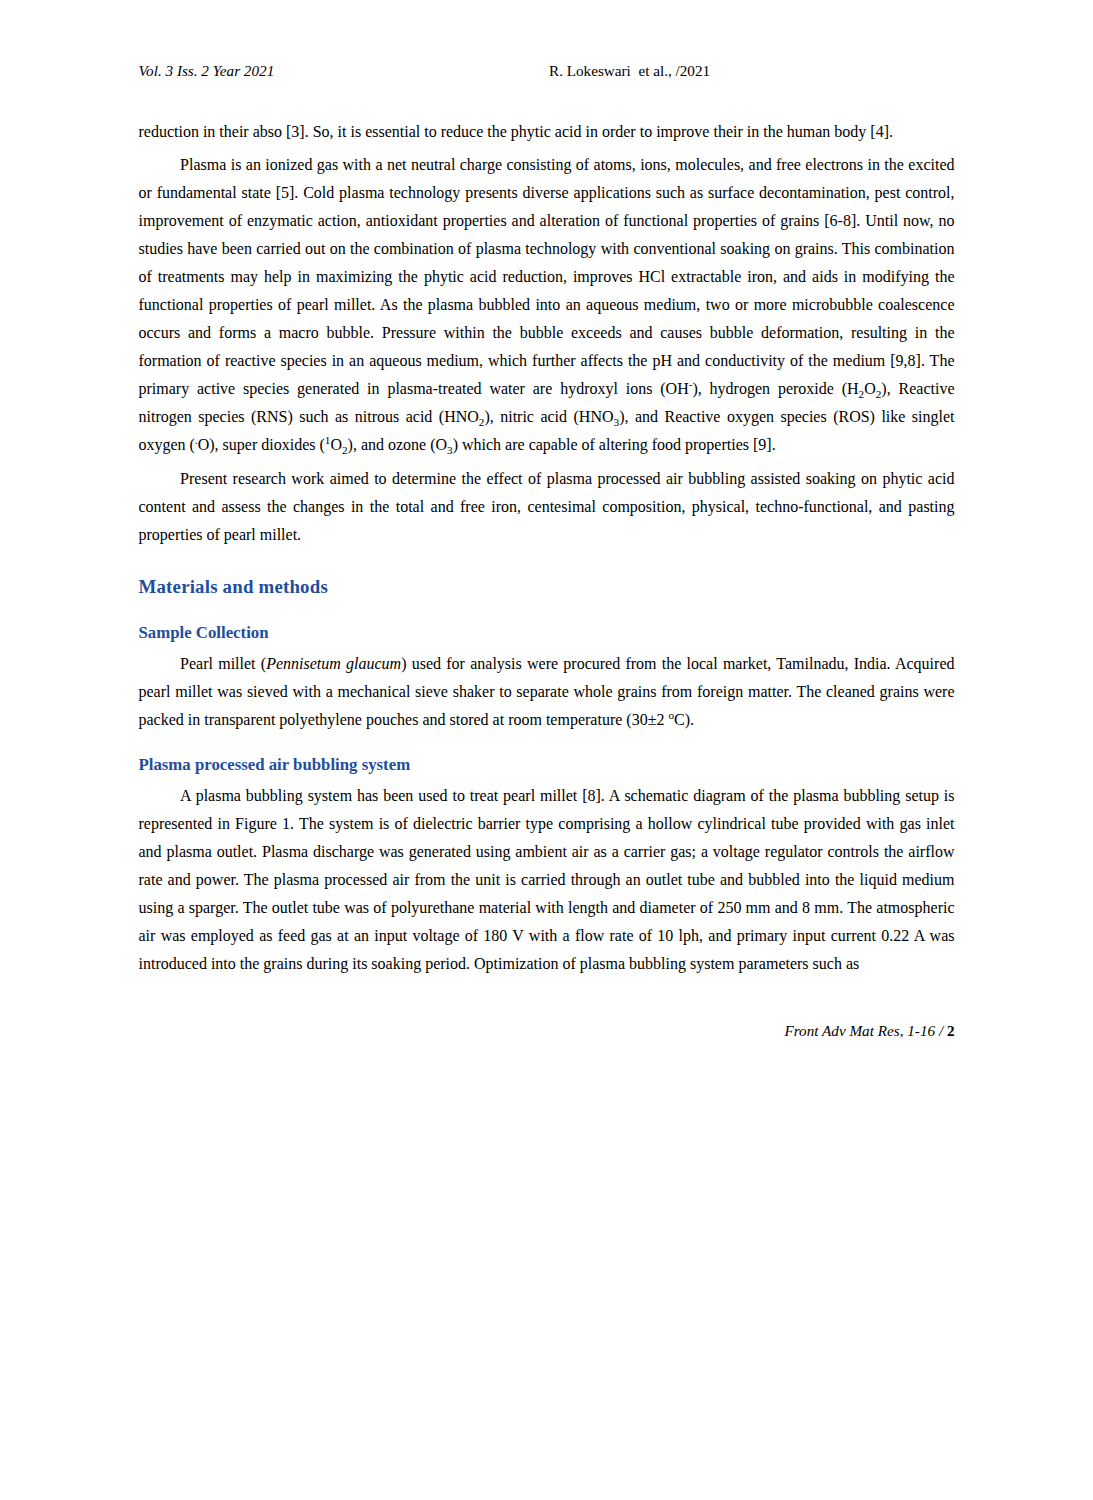Vol. 3 Iss. 2 Year 2021 R. Lokeswari et al., /2021
reduction in their abso [3]. So, it is essential to reduce the phytic acid in order to improve their in the human body [4].
Plasma is an ionized gas with a net neutral charge consisting of atoms, ions, molecules, and free electrons in the excited or fundamental state [5]. Cold plasma technology presents diverse applications such as surface decontamination, pest control, improvement of enzymatic action, antioxidant properties and alteration of functional properties of grains [6-8]. Until now, no studies have been carried out on the combination of plasma technology with conventional soaking on grains. This combination of treatments may help in maximizing the phytic acid reduction, improves HCl extractable iron, and aids in modifying the functional properties of pearl millet. As the plasma bubbled into an aqueous medium, two or more microbubble coalescence occurs and forms a macro bubble. Pressure within the bubble exceeds and causes bubble deformation, resulting in the formation of reactive species in an aqueous medium, which further affects the pH and conductivity of the medium [9,8]. The primary active species generated in plasma-treated water are hydroxyl ions (OH-), hydrogen peroxide (H2O2), Reactive nitrogen species (RNS) such as nitrous acid (HNO2), nitric acid (HNO3), and Reactive oxygen species (ROS) like singlet oxygen (.O), super dioxides (1O2), and ozone (O3) which are capable of altering food properties [9].
Present research work aimed to determine the effect of plasma processed air bubbling assisted soaking on phytic acid content and assess the changes in the total and free iron, centesimal composition, physical, techno-functional, and pasting properties of pearl millet.
Materials and methods
Sample Collection
Pearl millet (Pennisetum glaucum) used for analysis were procured from the local market, Tamilnadu, India. Acquired pearl millet was sieved with a mechanical sieve shaker to separate whole grains from foreign matter. The cleaned grains were packed in transparent polyethylene pouches and stored at room temperature (30±2 oC).
Plasma processed air bubbling system
A plasma bubbling system has been used to treat pearl millet [8]. A schematic diagram of the plasma bubbling setup is represented in Figure 1. The system is of dielectric barrier type comprising a hollow cylindrical tube provided with gas inlet and plasma outlet. Plasma discharge was generated using ambient air as a carrier gas; a voltage regulator controls the airflow rate and power. The plasma processed air from the unit is carried through an outlet tube and bubbled into the liquid medium using a sparger. The outlet tube was of polyurethane material with length and diameter of 250 mm and 8 mm. The atmospheric air was employed as feed gas at an input voltage of 180 V with a flow rate of 10 lph, and primary input current 0.22 A was introduced into the grains during its soaking period. Optimization of plasma bubbling system parameters such as
Front Adv Mat Res, 1-16 / 2